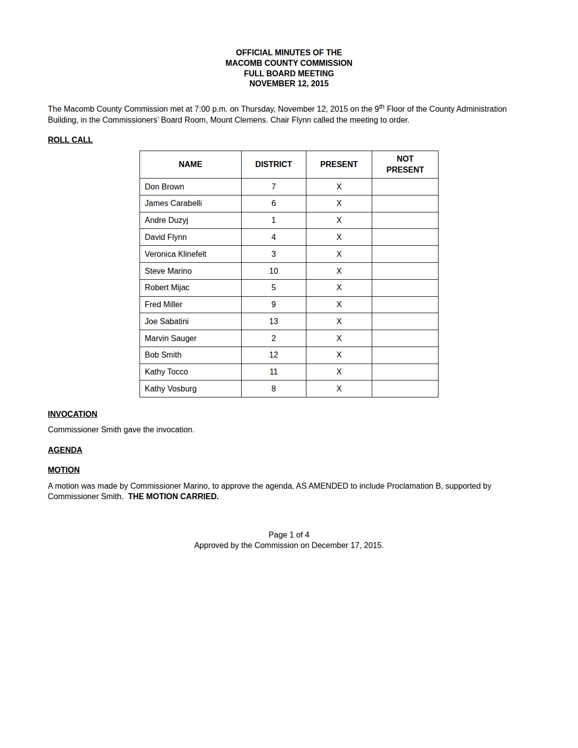OFFICIAL MINUTES OF THE
MACOMB COUNTY COMMISSION
FULL BOARD MEETING
NOVEMBER 12, 2015
The Macomb County Commission met at 7:00 p.m. on Thursday, November 12, 2015 on the 9th Floor of the County Administration Building, in the Commissioners’ Board Room, Mount Clemens. Chair Flynn called the meeting to order.
ROLL CALL
| NAME | DISTRICT | PRESENT | NOT PRESENT |
| --- | --- | --- | --- |
| Don Brown | 7 | X | |
| James Carabelli | 6 | X | |
| Andre Duzyj | 1 | X | |
| David Flynn | 4 | X | |
| Veronica Klinefelt | 3 | X | |
| Steve Marino | 10 | X | |
| Robert Mijac | 5 | X | |
| Fred Miller | 9 | X | |
| Joe Sabatini | 13 | X | |
| Marvin Sauger | 2 | X | |
| Bob Smith | 12 | X | |
| Kathy Tocco | 11 | X | |
| Kathy Vosburg | 8 | X | |
INVOCATION
Commissioner Smith gave the invocation.
AGENDA
MOTION
A motion was made by Commissioner Marino, to approve the agenda, AS AMENDED to include Proclamation B, supported by Commissioner Smith. THE MOTION CARRIED.
Page 1 of 4
Approved by the Commission on December 17, 2015.